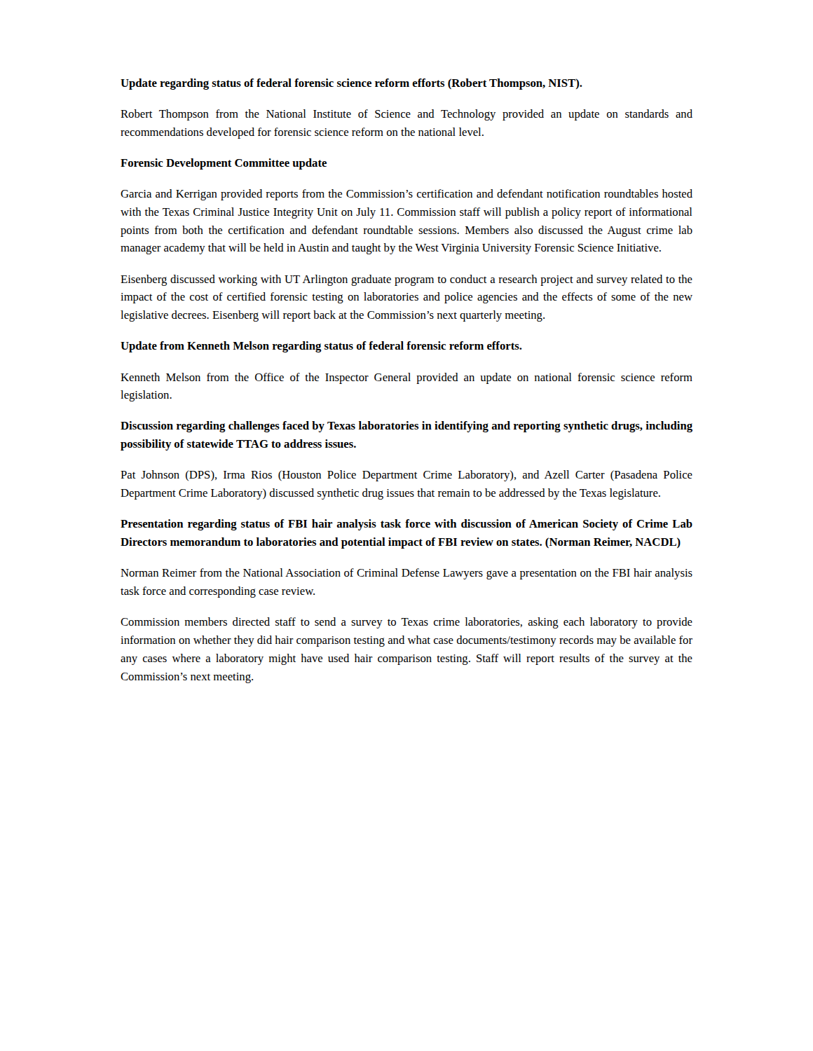Update regarding status of federal forensic science reform efforts (Robert Thompson, NIST).
Robert Thompson from the National Institute of Science and Technology provided an update on standards and recommendations developed for forensic science reform on the national level.
Forensic Development Committee update
Garcia and Kerrigan provided reports from the Commission’s certification and defendant notification roundtables hosted with the Texas Criminal Justice Integrity Unit on July 11. Commission staff will publish a policy report of informational points from both the certification and defendant roundtable sessions. Members also discussed the August crime lab manager academy that will be held in Austin and taught by the West Virginia University Forensic Science Initiative.
Eisenberg discussed working with UT Arlington graduate program to conduct a research project and survey related to the impact of the cost of certified forensic testing on laboratories and police agencies and the effects of some of the new legislative decrees. Eisenberg will report back at the Commission’s next quarterly meeting.
Update from Kenneth Melson regarding status of federal forensic reform efforts.
Kenneth Melson from the Office of the Inspector General provided an update on national forensic science reform legislation.
Discussion regarding challenges faced by Texas laboratories in identifying and reporting synthetic drugs, including possibility of statewide TTAG to address issues.
Pat Johnson (DPS), Irma Rios (Houston Police Department Crime Laboratory), and Azell Carter (Pasadena Police Department Crime Laboratory) discussed synthetic drug issues that remain to be addressed by the Texas legislature.
Presentation regarding status of FBI hair analysis task force with discussion of American Society of Crime Lab Directors memorandum to laboratories and potential impact of FBI review on states. (Norman Reimer, NACDL)
Norman Reimer from the National Association of Criminal Defense Lawyers gave a presentation on the FBI hair analysis task force and corresponding case review.
Commission members directed staff to send a survey to Texas crime laboratories, asking each laboratory to provide information on whether they did hair comparison testing and what case documents/testimony records may be available for any cases where a laboratory might have used hair comparison testing. Staff will report results of the survey at the Commission’s next meeting.